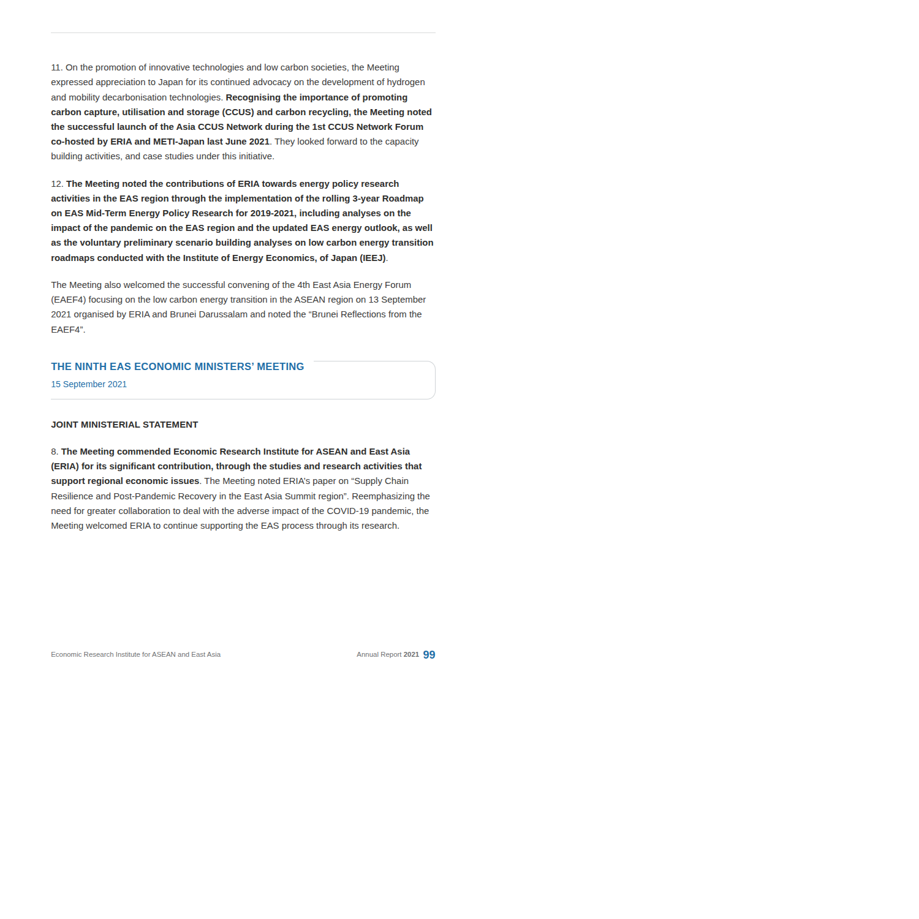11. On the promotion of innovative technologies and low carbon societies, the Meeting expressed appreciation to Japan for its continued advocacy on the development of hydrogen and mobility decarbonisation technologies. Recognising the importance of promoting carbon capture, utilisation and storage (CCUS) and carbon recycling, the Meeting noted the successful launch of the Asia CCUS Network during the 1st CCUS Network Forum co-hosted by ERIA and METI-Japan last June 2021. They looked forward to the capacity building activities, and case studies under this initiative.
12. The Meeting noted the contributions of ERIA towards energy policy research activities in the EAS region through the implementation of the rolling 3-year Roadmap on EAS Mid-Term Energy Policy Research for 2019-2021, including analyses on the impact of the pandemic on the EAS region and the updated EAS energy outlook, as well as the voluntary preliminary scenario building analyses on low carbon energy transition roadmaps conducted with the Institute of Energy Economics, of Japan (IEEJ).
The Meeting also welcomed the successful convening of the 4th East Asia Energy Forum (EAEF4) focusing on the low carbon energy transition in the ASEAN region on 13 September 2021 organised by ERIA and Brunei Darussalam and noted the “Brunei Reflections from the EAEF4”.
The Ninth EAS Economic Ministers’ Meeting
15 September 2021
JOINT MINISTERIAL STATEMENT
8. The Meeting commended Economic Research Institute for ASEAN and East Asia (ERIA) for its significant contribution, through the studies and research activities that support regional economic issues. The Meeting noted ERIA’s paper on “Supply Chain Resilience and Post-Pandemic Recovery in the East Asia Summit region”. Reemphasizing the need for greater collaboration to deal with the adverse impact of the COVID-19 pandemic, the Meeting welcomed ERIA to continue supporting the EAS process through its research.
Economic Research Institute for ASEAN and East Asia
Annual Report 2021 99